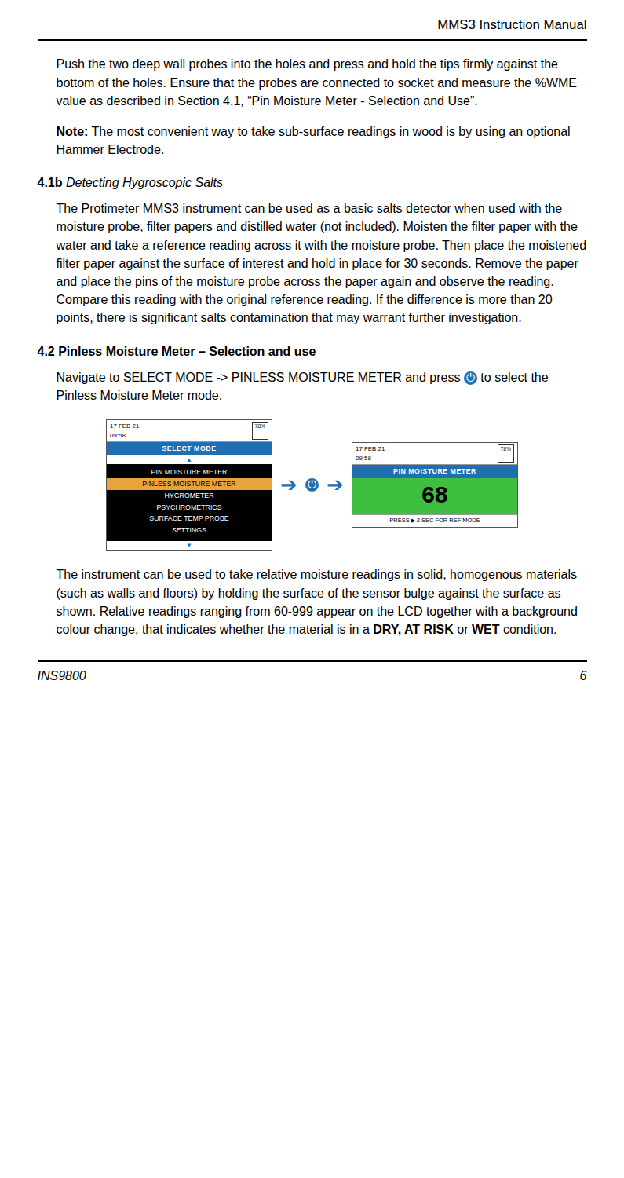MMS3 Instruction Manual
Push the two deep wall probes into the holes and press and hold the tips firmly against the bottom of the holes. Ensure that the probes are connected to socket and measure the %WME value as described in Section 4.1, “Pin Moisture Meter - Selection and Use”.
Note: The most convenient way to take sub-surface readings in wood is by using an optional Hammer Electrode.
4.1b Detecting Hygroscopic Salts
The Protimeter MMS3 instrument can be used as a basic salts detector when used with the moisture probe, filter papers and distilled water (not included). Moisten the filter paper with the water and take a reference reading across it with the moisture probe. Then place the moistened filter paper against the surface of interest and hold in place for 30 seconds. Remove the paper and place the pins of the moisture probe across the paper again and observe the reading. Compare this reading with the original reference reading. If the difference is more than 20 points, there is significant salts contamination that may warrant further investigation.
4.2 Pinless Moisture Meter – Selection and use
Navigate to SELECT MODE -> PINLESS MOISTURE METER and press ⏻ to select the Pinless Moisture Meter mode.
17 FEB 21
09:5878%
SELECT MODE
▲
PIN MOISTURE METER
PINLESS MOISTURE METER
HYGROMETER
PSYCHROMETRICS
SURFACE TEMP PROBE
SETTINGS
▼
➔ ⏻ ➔
17 FEB 21
09:5878%
PIN MOISTURE METER
68
PRESS ▶ 2 SEC FOR REF MODE
The instrument can be used to take relative moisture readings in solid, homogenous materials (such as walls and floors) by holding the surface of the sensor bulge against the surface as shown. Relative readings ranging from 60-999 appear on the LCD together with a background colour change, that indicates whether the material is in a DRY, AT RISK or WET condition.
INS9800 6